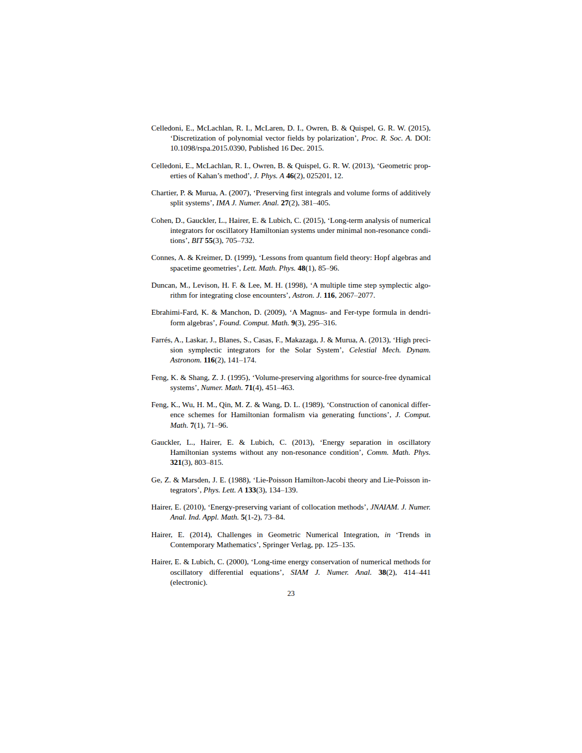Celledoni, E., McLachlan, R. I., McLaren, D. I., Owren, B. & Quispel, G. R. W. (2015), ‘Discretization of polynomial vector fields by polarization’, Proc. R. Soc. A. DOI: 10.1098/rspa.2015.0390, Published 16 Dec. 2015.
Celledoni, E., McLachlan, R. I., Owren, B. & Quispel, G. R. W. (2013), ‘Geometric properties of Kahan’s method’, J. Phys. A 46(2), 025201, 12.
Chartier, P. & Murua, A. (2007), ‘Preserving first integrals and volume forms of additively split systems’, IMA J. Numer. Anal. 27(2), 381–405.
Cohen, D., Gauckler, L., Hairer, E. & Lubich, C. (2015), ‘Long-term analysis of numerical integrators for oscillatory Hamiltonian systems under minimal non-resonance conditions’, BIT 55(3), 705–732.
Connes, A. & Kreimer, D. (1999), ‘Lessons from quantum field theory: Hopf algebras and spacetime geometries’, Lett. Math. Phys. 48(1), 85–96.
Duncan, M., Levison, H. F. & Lee, M. H. (1998), ‘A multiple time step symplectic algorithm for integrating close encounters’, Astron. J. 116, 2067–2077.
Ebrahimi-Fard, K. & Manchon, D. (2009), ‘A Magnus- and Fer-type formula in dendriform algebras’, Found. Comput. Math. 9(3), 295–316.
Farrés, A., Laskar, J., Blanes, S., Casas, F., Makazaga, J. & Murua, A. (2013), ‘High precision symplectic integrators for the Solar System’, Celestial Mech. Dynam. Astronom. 116(2), 141–174.
Feng, K. & Shang, Z. J. (1995), ‘Volume-preserving algorithms for source-free dynamical systems’, Numer. Math. 71(4), 451–463.
Feng, K., Wu, H. M., Qin, M. Z. & Wang, D. L. (1989), ‘Construction of canonical difference schemes for Hamiltonian formalism via generating functions’, J. Comput. Math. 7(1), 71–96.
Gauckler, L., Hairer, E. & Lubich, C. (2013), ‘Energy separation in oscillatory Hamiltonian systems without any non-resonance condition’, Comm. Math. Phys. 321(3), 803–815.
Ge, Z. & Marsden, J. E. (1988), ‘Lie-Poisson Hamilton-Jacobi theory and Lie-Poisson integrators’, Phys. Lett. A 133(3), 134–139.
Hairer, E. (2010), ‘Energy-preserving variant of collocation methods’, JNAIAM. J. Numer. Anal. Ind. Appl. Math. 5(1-2), 73–84.
Hairer, E. (2014), Challenges in Geometric Numerical Integration, in ‘Trends in Contemporary Mathematics’, Springer Verlag, pp. 125–135.
Hairer, E. & Lubich, C. (2000), ‘Long-time energy conservation of numerical methods for oscillatory differential equations’, SIAM J. Numer. Anal. 38(2), 414–441 (electronic).
23